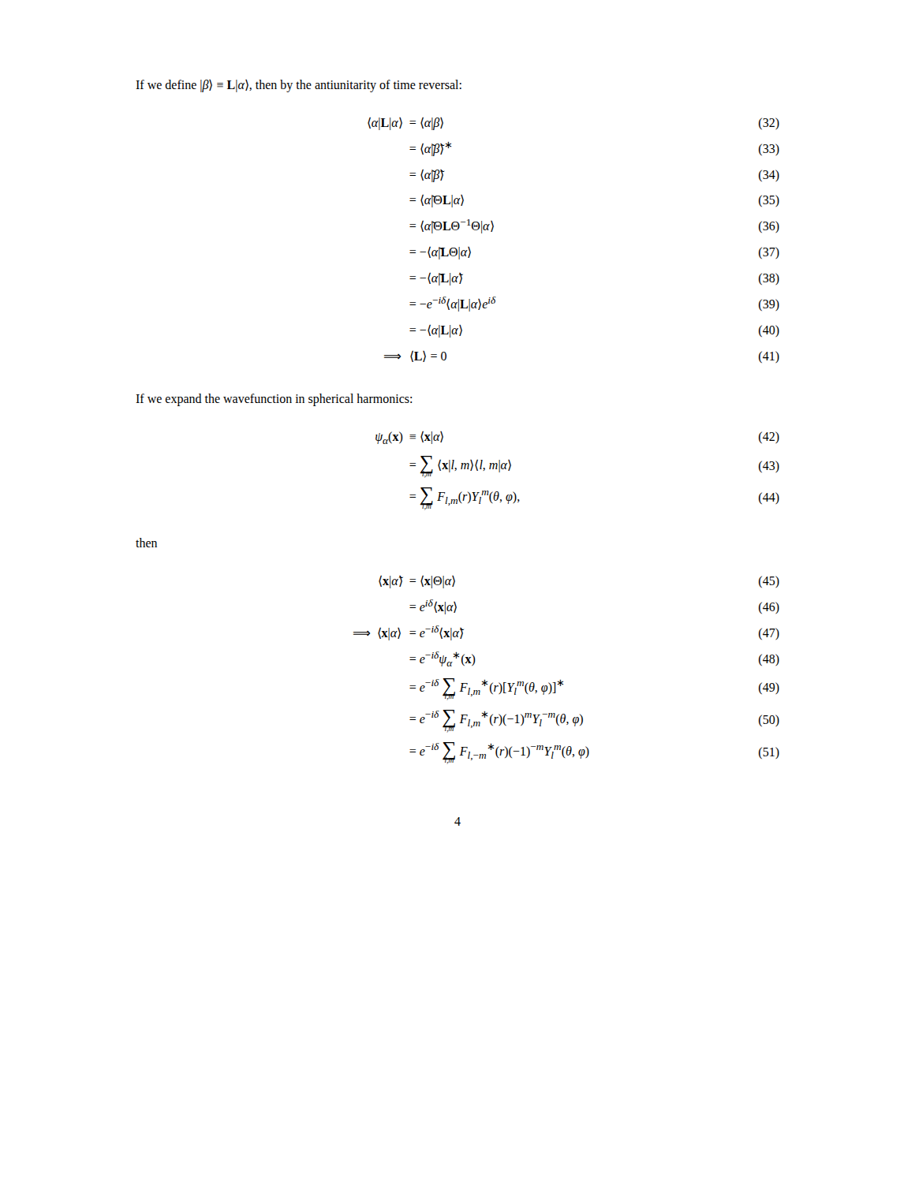If we define |β⟩ ≡ L|α⟩, then by the antiunitarity of time reversal:
| ⟨ α / L / α ⟩ | = ⟨ α / β ⟩ | (32) |
| | = ⟨ α̃ / β̃ ⟩ ∗ | (33) |
| | = ⟨ α̃ / β̃ ⟩ | (34) |
| | = ⟨ α̃ /Θ L / α ⟩ | (35) |
| | = ⟨ α̃ /Θ L Θ −1 Θ/ α ⟩ | (36) |
| | = −⟨ α̃ / L Θ/ α ⟩ | (37) |
| | = −⟨ α̃ / L / α̃ ⟩ | (38) |
| | = − e − iδ ⟨ α / L / α ⟩ e iδ | (39) |
| | = −⟨ α / L / α ⟩ | (40) |
| ⟹ | ⟨ L ⟩ = 0 | (41) |
If we expand the wavefunction in spherical harmonics:
| ψ α ( x ) | ≡ ⟨ x / α ⟩ | (42) |
| | = ∑ l , m ⟨ x / l , m ⟩⟨ l , m / α ⟩ | (43) |
| | = ∑ l , m F l , m ( r ) Y l m ( θ , φ ), | (44) |
then
| ⟨ x / α̃ ⟩ | = ⟨ x /Θ/ α ⟩ | (45) |
| | = e iδ ⟨ x / α ⟩ | (46) |
| ⟹ ⟨ x / α ⟩ | = e − iδ ⟨ x / α̃ ⟩ | (47) |
| | = e − iδ ψ α ∗ ( x ) | (48) |
| | = e − iδ ∑ l , m F l , m ∗ ( r )[ Y l m ( θ , φ )] ∗ | (49) |
| | = e − iδ ∑ l , m F l , m ∗ ( r )(−1) m Y l − m ( θ , φ ) | (50) |
| | = e − iδ ∑ l , m F l ,− m ∗ ( r )(−1) − m Y l m ( θ , φ ) | (51) |
4